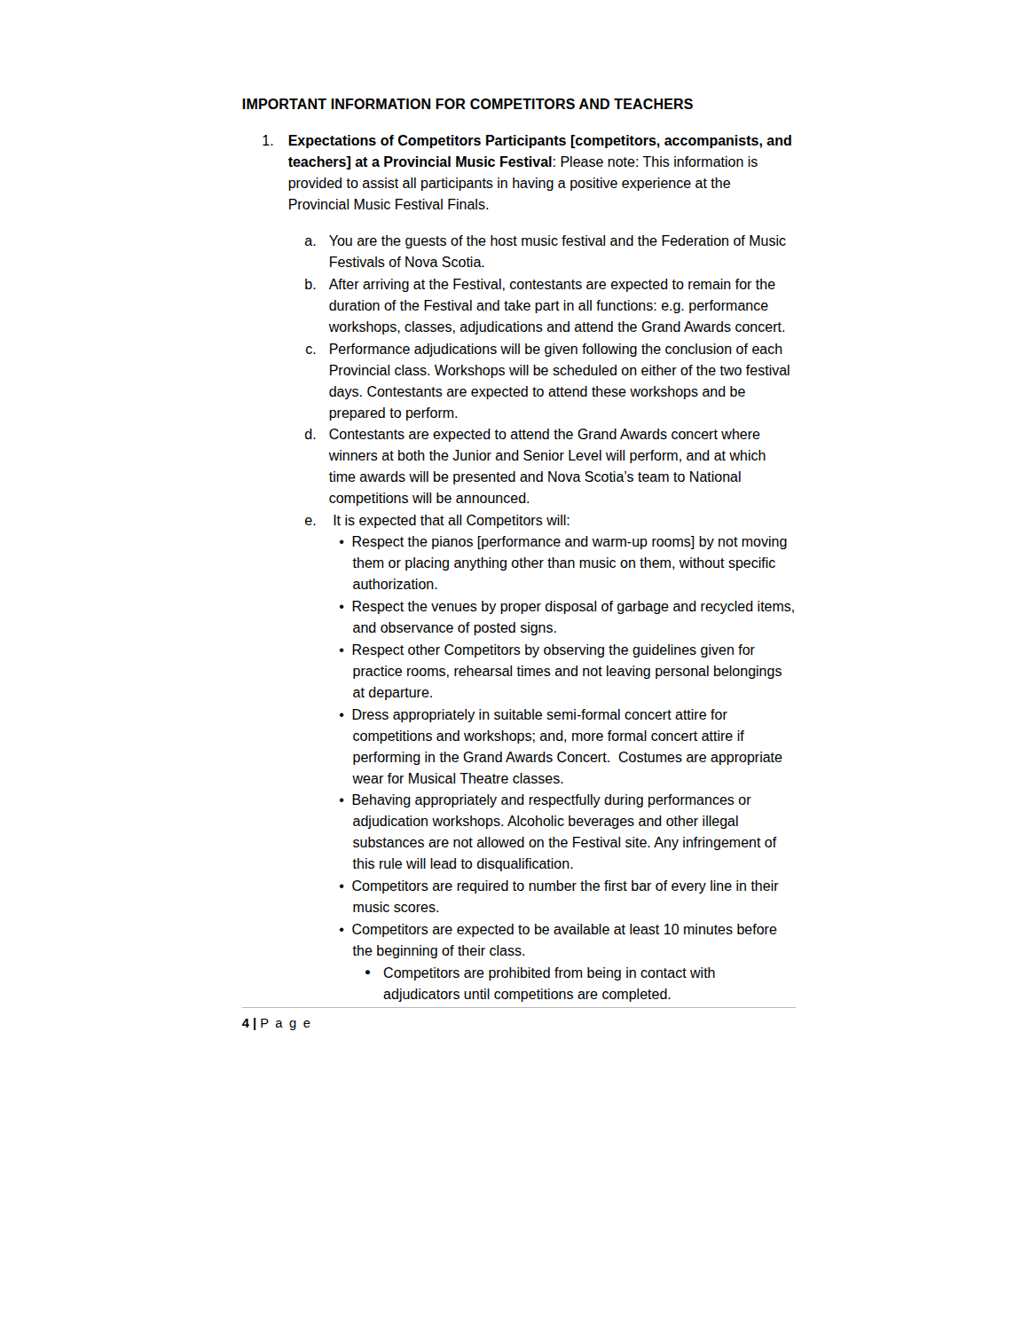IMPORTANT INFORMATION FOR COMPETITORS AND TEACHERS
Expectations of Competitors Participants [competitors, accompanists, and teachers] at a Provincial Music Festival: Please note: This information is provided to assist all participants in having a positive experience at the Provincial Music Festival Finals.
You are the guests of the host music festival and the Federation of Music Festivals of Nova Scotia.
After arriving at the Festival, contestants are expected to remain for the duration of the Festival and take part in all functions: e.g. performance workshops, classes, adjudications and attend the Grand Awards concert.
Performance adjudications will be given following the conclusion of each Provincial class. Workshops will be scheduled on either of the two festival days. Contestants are expected to attend these workshops and be prepared to perform.
Contestants are expected to attend the Grand Awards concert where winners at both the Junior and Senior Level will perform, and at which time awards will be presented and Nova Scotia’s team to National competitions will be announced.
It is expected that all Competitors will:
Respect the pianos [performance and warm-up rooms] by not moving them or placing anything other than music on them, without specific authorization.
Respect the venues by proper disposal of garbage and recycled items, and observance of posted signs.
Respect other Competitors by observing the guidelines given for practice rooms, rehearsal times and not leaving personal belongings at departure.
Dress appropriately in suitable semi-formal concert attire for competitions and workshops; and, more formal concert attire if performing in the Grand Awards Concert. Costumes are appropriate wear for Musical Theatre classes.
Behaving appropriately and respectfully during performances or adjudication workshops. Alcoholic beverages and other illegal substances are not allowed on the Festival site. Any infringement of this rule will lead to disqualification.
Competitors are required to number the first bar of every line in their music scores.
Competitors are expected to be available at least 10 minutes before the beginning of their class.
Competitors are prohibited from being in contact with adjudicators until competitions are completed.
4 | P a g e